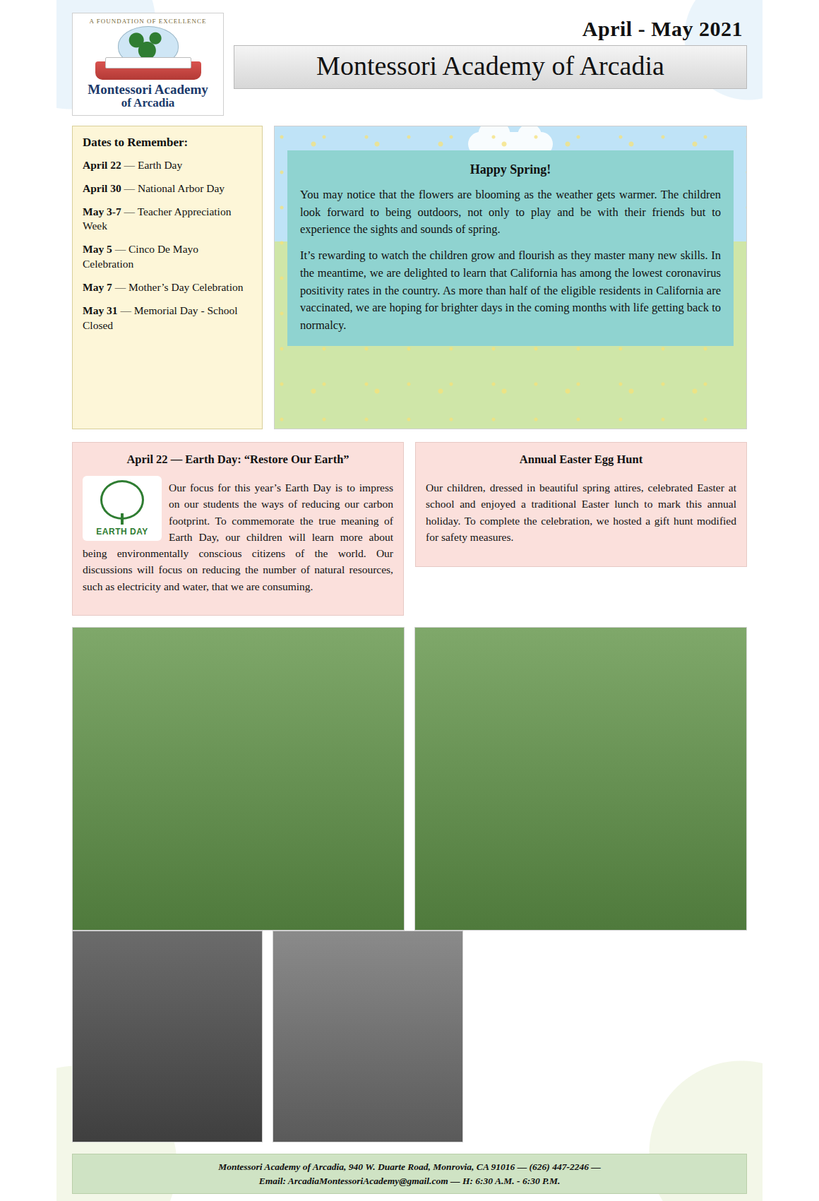A Foundation of Excellence
Montessori Academyof Arcadia
April - May 2021
Montessori Academy of Arcadia
Dates to Remember:
April 22 — Earth Day
April 30 — National Arbor Day
May 3-7 — Teacher Appreciation Week
May 5 — Cinco De Mayo Celebration
May 7 — Mother’s Day Celebration
May 31 — Memorial Day - School Closed
Happy Spring!
You may notice that the flowers are blooming as the weather gets warmer. The children look forward to being outdoors, not only to play and be with their friends but to experience the sights and sounds of spring.
It’s rewarding to watch the children grow and flourish as they master many new skills. In the meantime, we are delighted to learn that California has among the lowest coronavirus positivity rates in the country. As more than half of the eligible residents in California are vaccinated, we are hoping for brighter days in the coming months with life getting back to normalcy.
April 22 — Earth Day: “Restore Our Earth”
EARTH DAY
Our focus for this year’s Earth Day is to impress on our students the ways of reducing our carbon footprint. To commemorate the true meaning of Earth Day, our children will learn more about being environmentally conscious citizens of the world. Our discussions will focus on reducing the number of natural resources, such as electricity and water, that we are consuming.
Annual Easter Egg Hunt
Our children, dressed in beautiful spring attires, celebrated Easter at school and enjoyed a traditional Easter lunch to mark this annual holiday. To complete the celebration, we hosted a gift hunt modified for safety measures.
Montessori Academy of Arcadia, 940 W. Duarte Road, Monrovia, CA 91016 — (626) 447-2246 —
Email: ArcadiaMontessoriAcademy@gmail.com — H: 6:30 A.M. - 6:30 P.M.